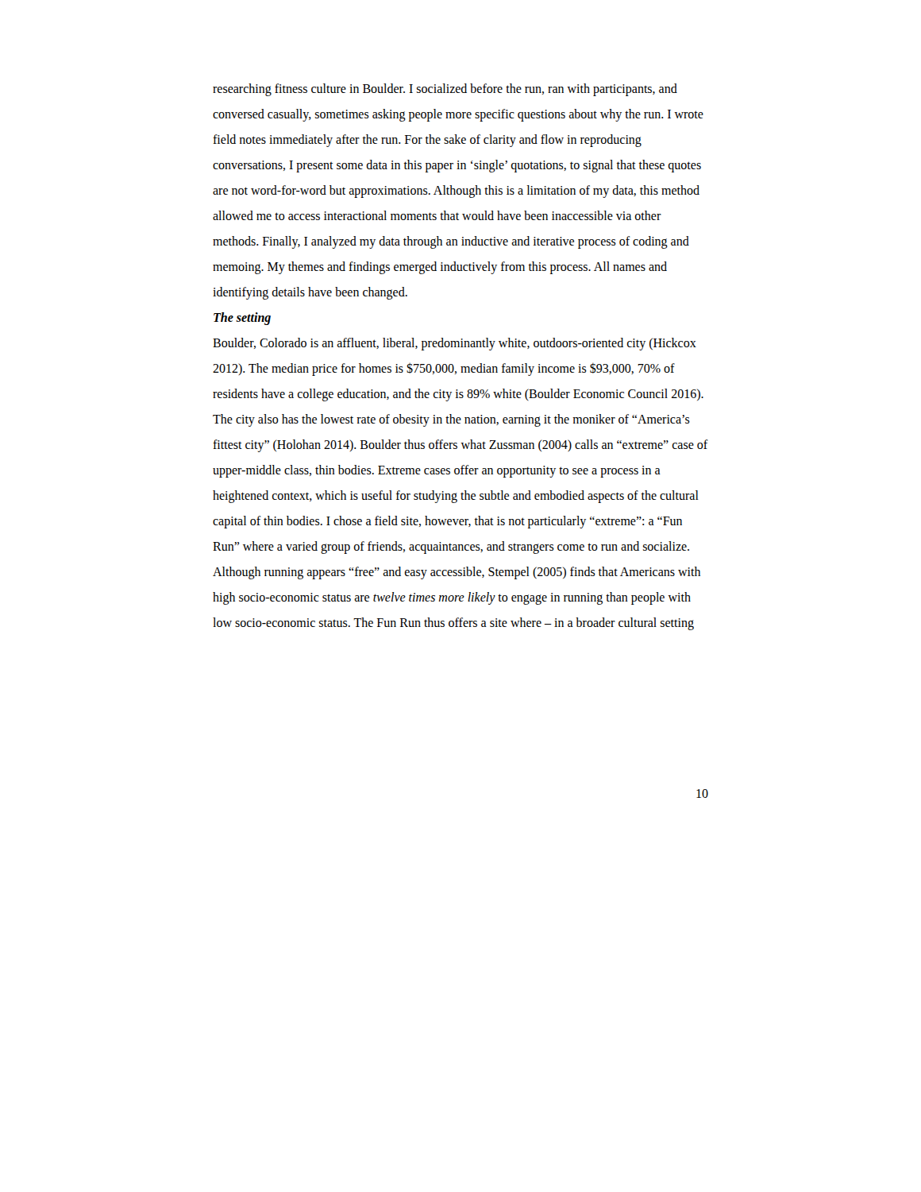researching fitness culture in Boulder. I socialized before the run, ran with participants, and conversed casually, sometimes asking people more specific questions about why the run. I wrote field notes immediately after the run. For the sake of clarity and flow in reproducing conversations, I present some data in this paper in ‘single’ quotations, to signal that these quotes are not word-for-word but approximations. Although this is a limitation of my data, this method allowed me to access interactional moments that would have been inaccessible via other methods. Finally, I analyzed my data through an inductive and iterative process of coding and memoing. My themes and findings emerged inductively from this process. All names and identifying details have been changed.
The setting
Boulder, Colorado is an affluent, liberal, predominantly white, outdoors-oriented city (Hickcox 2012). The median price for homes is $750,000, median family income is $93,000, 70% of residents have a college education, and the city is 89% white (Boulder Economic Council 2016). The city also has the lowest rate of obesity in the nation, earning it the moniker of “America’s fittest city” (Holohan 2014). Boulder thus offers what Zussman (2004) calls an “extreme” case of upper-middle class, thin bodies. Extreme cases offer an opportunity to see a process in a heightened context, which is useful for studying the subtle and embodied aspects of the cultural capital of thin bodies. I chose a field site, however, that is not particularly “extreme”: a “Fun Run” where a varied group of friends, acquaintances, and strangers come to run and socialize. Although running appears “free” and easy accessible, Stempel (2005) finds that Americans with high socio-economic status are twelve times more likely to engage in running than people with low socio-economic status. The Fun Run thus offers a site where – in a broader cultural setting
10